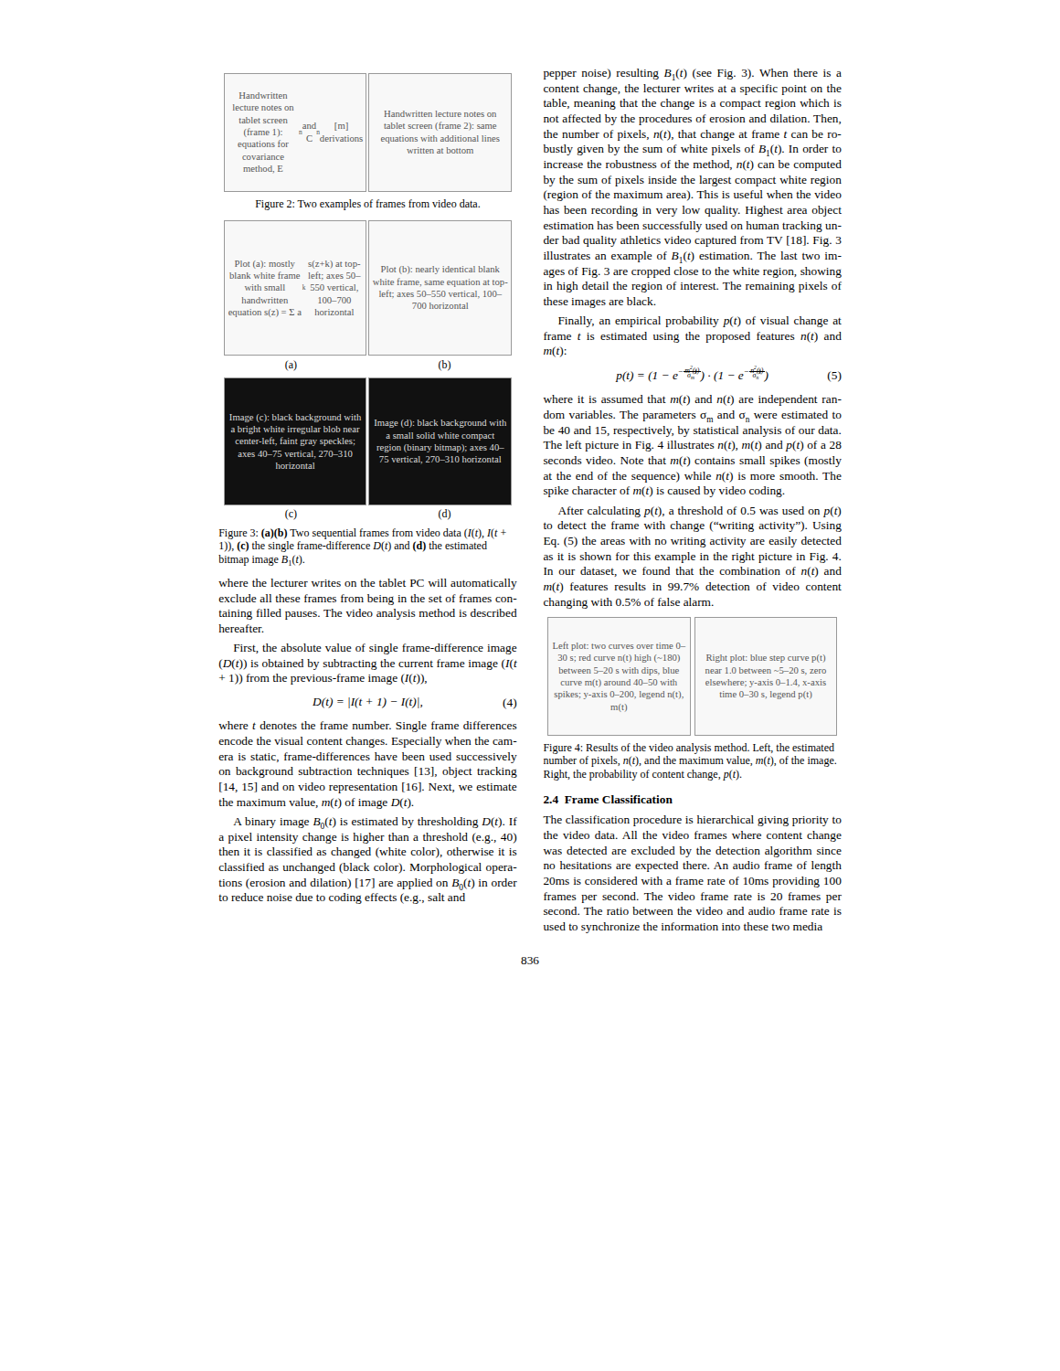Handwritten lecture notes on tablet screen (frame 1): equations for covariance method, En and Cn[m] derivations
Handwritten lecture notes on tablet screen (frame 2): same equations with additional lines written at bottom
Figure 2: Two examples of frames from video data.
Plot (a): mostly blank white frame with small handwritten equation s(z) = Σ ak s(z+k) at top-left; axes 50–550 vertical, 100–700 horizontal
Plot (b): nearly identical blank white frame, same equation at top-left; axes 50–550 vertical, 100–700 horizontal
(a)
(b)
Image (c): black background with a bright white irregular blob near center-left, faint gray speckles; axes 40–75 vertical, 270–310 horizontal
Image (d): black background with a small solid white compact region (binary bitmap); axes 40–75 vertical, 270–310 horizontal
(c)
(d)
Figure 3: (a)(b) Two sequential frames from video data (I(t), I(t + 1)), (c) the single frame-difference D(t) and (d) the estimated bitmap image B1(t).
where the lecturer writes on the tablet PC will automatically exclude all these frames from being in the set of frames containing filled pauses. The video analysis method is described hereafter.
First, the absolute value of single frame-difference image (D(t)) is obtained by subtracting the current frame image (I(t + 1)) from the previous-frame image (I(t)),
D(t) = |I(t + 1) − I(t)|, (4)
where t denotes the frame number. Single frame differences encode the visual content changes. Especially when the camera is static, frame-differences have been used successively on background subtraction techniques [13], object tracking [14, 15] and on video representation [16]. Next, we estimate the maximum value, m(t) of image D(t).
A binary image B0(t) is estimated by thresholding D(t). If a pixel intensity change is higher than a threshold (e.g., 40) then it is classified as changed (white color), otherwise it is classified as unchanged (black color). Morphological operations (erosion and dilation) [17] are applied on B0(t) in order to reduce noise due to coding effects (e.g., salt and
pepper noise) resulting B1(t) (see Fig. 3). When there is a content change, the lecturer writes at a specific point on the table, meaning that the change is a compact region which is not affected by the procedures of erosion and dilation. Then, the number of pixels, n(t), that change at frame t can be robustly given by the sum of white pixels of B1(t). In order to increase the robustness of the method, n(t) can be computed by the sum of pixels inside the largest compact white region (region of the maximum area). This is useful when the video has been recording in very low quality. Highest area object estimation has been successfully used on human tracking under bad quality athletics video captured from TV [18]. Fig. 3 illustrates an example of B1(t) estimation. The last two images of Fig. 3 are cropped close to the white region, showing in high detail the region of interest. The remaining pixels of these images are black.
Finally, an empirical probability p(t) of visual change at frame t is estimated using the proposed features n(t) and m(t):
p(t) = (1 − e−m2(t) σm2) · (1 − e−n2(t) σn2) (5)
where it is assumed that m(t) and n(t) are independent random variables. The parameters σm and σn were estimated to be 40 and 15, respectively, by statistical analysis of our data. The left picture in Fig. 4 illustrates n(t), m(t) and p(t) of a 28 seconds video. Note that m(t) contains small spikes (mostly at the end of the sequence) while n(t) is more smooth. The spike character of m(t) is caused by video coding.
After calculating p(t), a threshold of 0.5 was used on p(t) to detect the frame with change (“writing activity”). Using Eq. (5) the areas with no writing activity are easily detected as it is shown for this example in the right picture in Fig. 4. In our dataset, we found that the combination of n(t) and m(t) features results in 99.7% detection of video content changing with 0.5% of false alarm.
Left plot: two curves over time 0–30 s; red curve n(t) high (~180) between 5–20 s with dips, blue curve m(t) around 40–50 with spikes; y-axis 0–200, legend n(t), m(t)
Right plot: blue step curve p(t) near 1.0 between ~5–20 s, zero elsewhere; y-axis 0–1.4, x-axis time 0–30 s, legend p(t)
Figure 4: Results of the video analysis method. Left, the estimated number of pixels, n(t), and the maximum value, m(t), of the image. Right, the probability of content change, p(t).
2.4 Frame Classification
The classification procedure is hierarchical giving priority to the video data. All the video frames where content change was detected are excluded by the detection algorithm since no hesitations are expected there. An audio frame of length 20ms is considered with a frame rate of 10ms providing 100 frames per second. The video frame rate is 20 frames per second. The ratio between the video and audio frame rate is used to synchronize the information into these two media
836